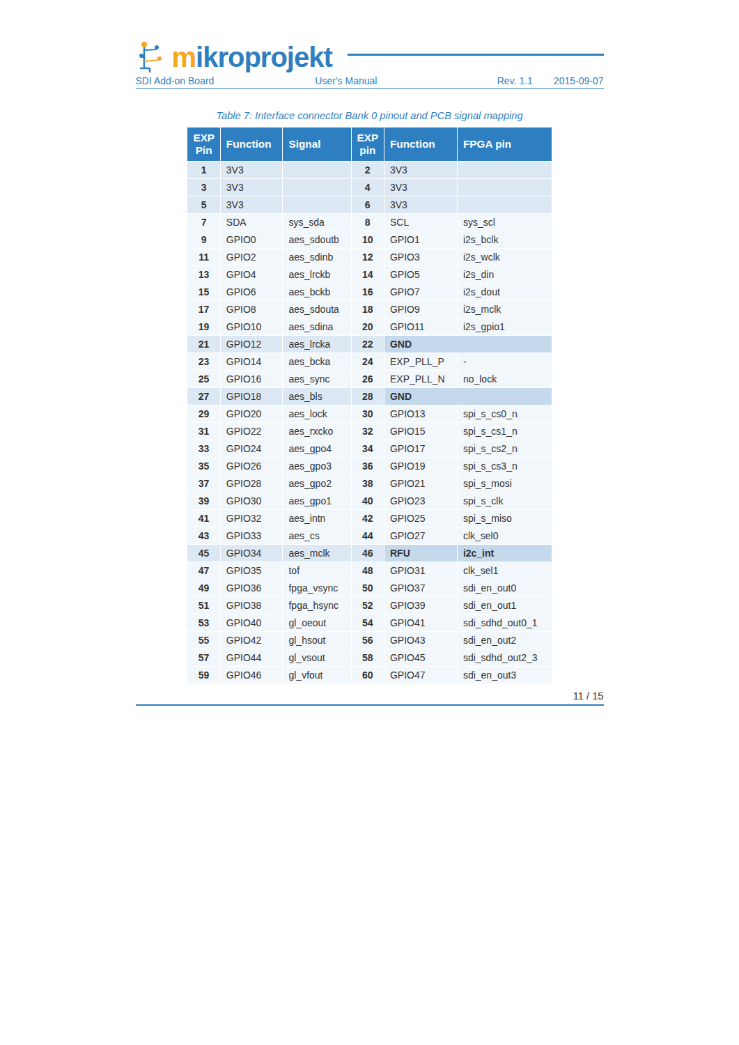mikroprojekt
SDI Add-on Board
User's Manual
Rev. 1.12015-09-07
Table 7: Interface connector Bank 0 pinout and PCB signal mapping
| EXP Pin | Function | Signal | EXP pin | Function | FPGA pin |
| --- | --- | --- | --- | --- | --- |
| 1 | 3V3 | | 2 | 3V3 | |
| 3 | 3V3 | | 4 | 3V3 | |
| 5 | 3V3 | | 6 | 3V3 | |
| 7 | SDA | sys_sda | 8 | SCL | sys_scl |
| 9 | GPIO0 | aes_sdoutb | 10 | GPIO1 | i2s_bclk |
| 11 | GPIO2 | aes_sdinb | 12 | GPIO3 | i2s_wclk |
| 13 | GPIO4 | aes_lrckb | 14 | GPIO5 | i2s_din |
| 15 | GPIO6 | aes_bckb | 16 | GPIO7 | i2s_dout |
| 17 | GPIO8 | aes_sdouta | 18 | GPIO9 | i2s_mclk |
| 19 | GPIO10 | aes_sdina | 20 | GPIO11 | i2s_gpio1 |
| 21 | GPIO12 | aes_lrcka | 22 | GND |
| 23 | GPIO14 | aes_bcka | 24 | EXP_PLL_P | - |
| 25 | GPIO16 | aes_sync | 26 | EXP_PLL_N | no_lock |
| 27 | GPIO18 | aes_bls | 28 | GND |
| 29 | GPIO20 | aes_lock | 30 | GPIO13 | spi_s_cs0_n |
| 31 | GPIO22 | aes_rxcko | 32 | GPIO15 | spi_s_cs1_n |
| 33 | GPIO24 | aes_gpo4 | 34 | GPIO17 | spi_s_cs2_n |
| 35 | GPIO26 | aes_gpo3 | 36 | GPIO19 | spi_s_cs3_n |
| 37 | GPIO28 | aes_gpo2 | 38 | GPIO21 | spi_s_mosi |
| 39 | GPIO30 | aes_gpo1 | 40 | GPIO23 | spi_s_clk |
| 41 | GPIO32 | aes_intn | 42 | GPIO25 | spi_s_miso |
| 43 | GPIO33 | aes_cs | 44 | GPIO27 | clk_sel0 |
| 45 | GPIO34 | aes_mclk | 46 | RFU | i2c_int |
| 47 | GPIO35 | tof | 48 | GPIO31 | clk_sel1 |
| 49 | GPIO36 | fpga_vsync | 50 | GPIO37 | sdi_en_out0 |
| 51 | GPIO38 | fpga_hsync | 52 | GPIO39 | sdi_en_out1 |
| 53 | GPIO40 | gl_oeout | 54 | GPIO41 | sdi_sdhd_out0_1 |
| 55 | GPIO42 | gl_hsout | 56 | GPIO43 | sdi_en_out2 |
| 57 | GPIO44 | gl_vsout | 58 | GPIO45 | sdi_sdhd_out2_3 |
| 59 | GPIO46 | gl_vfout | 60 | GPIO47 | sdi_en_out3 |
11 / 15